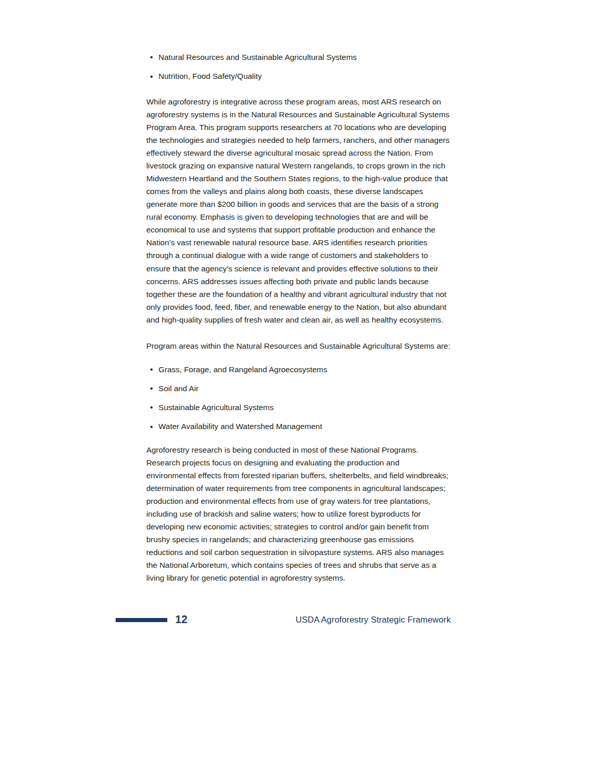Natural Resources and Sustainable Agricultural Systems
Nutrition, Food Safety/Quality
While agroforestry is integrative across these program areas, most ARS research on agroforestry systems is in the Natural Resources and Sustainable Agricultural Systems Program Area. This program supports researchers at 70 locations who are developing the technologies and strategies needed to help farmers, ranchers, and other managers effectively steward the diverse agricultural mosaic spread across the Nation. From livestock grazing on expansive natural Western rangelands, to crops grown in the rich Midwestern Heartland and the Southern States regions, to the high-value produce that comes from the valleys and plains along both coasts, these diverse landscapes generate more than $200 billion in goods and services that are the basis of a strong rural economy. Emphasis is given to developing technologies that are and will be economical to use and systems that support profitable production and enhance the Nation’s vast renewable natural resource base. ARS identifies research priorities through a continual dialogue with a wide range of customers and stakeholders to ensure that the agency’s science is relevant and provides effective solutions to their concerns. ARS addresses issues affecting both private and public lands because together these are the foundation of a healthy and vibrant agricultural industry that not only provides food, feed, fiber, and renewable energy to the Nation, but also abundant and high-quality supplies of fresh water and clean air, as well as healthy ecosystems.
Program areas within the Natural Resources and Sustainable Agricultural Systems are:
Grass, Forage, and Rangeland Agroecosystems
Soil and Air
Sustainable Agricultural Systems
Water Availability and Watershed Management
Agroforestry research is being conducted in most of these National Programs. Research projects focus on designing and evaluating the production and environmental effects from forested riparian buffers, shelterbelts, and field windbreaks; determination of water requirements from tree components in agricultural landscapes; production and environmental effects from use of gray waters for tree plantations, including use of brackish and saline waters; how to utilize forest byproducts for developing new economic activities; strategies to control and/or gain benefit from brushy species in rangelands; and characterizing greenhouse gas emissions reductions and soil carbon sequestration in silvopasture systems. ARS also manages the National Arboretum, which contains species of trees and shrubs that serve as a living library for genetic potential in agroforestry systems.
12
USDA Agroforestry Strategic Framework